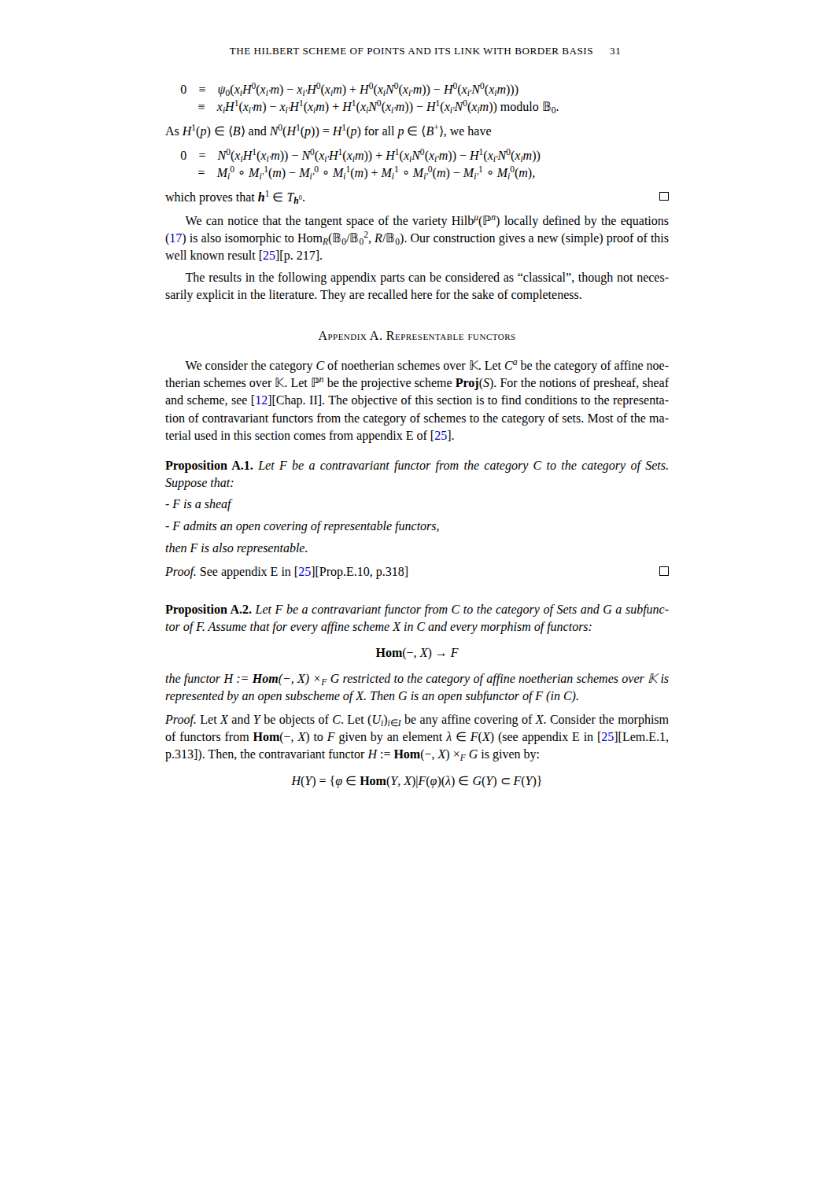THE HILBERT SCHEME OF POINTS AND ITS LINK WITH BORDER BASIS31
0 ≡ ψ0(xi H0(xi′m) − xi′H0(xim) + H0(xi N0(xi′m)) − H0(xi′N0(xim))) ≡ xi H1(xi′m) − xi′H1(xim) + H1(xi N0(xi′m)) − H1(xi′N0(xim)) modulo 𝔹0.
As H1(p) ∈ ⟨B⟩ and N0(H1(p)) = H1(p) for all p ∈ ⟨B+⟩, we have
0 = N0(xi H1(xi′m)) − N0(xi′H1(xim)) + H1(xi N0(xi′m)) − H1(xi′N0(xim)) = Mi0 ∘ Mi′1(m) − Mi′0 ∘ Mi1(m) + Mi1 ∘ Mi′0(m) − Mi′1 ∘ Mi0(m),
which proves that h1 ∈ Th0.
We can notice that the tangent space of the variety Hilbμ(ℙn) locally defined by the equations (17) is also isomorphic to HomR(𝔹0/𝔹02, R/𝔹0). Our construction gives a new (simple) proof of this well known result [25][p. 217].
The results in the following appendix parts can be considered as “classical”, though not necessarily explicit in the literature. They are recalled here for the sake of completeness.
Appendix A. Representable functors
We consider the category C of noetherian schemes over 𝕂. Let Ca be the category of affine noetherian schemes over 𝕂. Let ℙn be the projective scheme Proj(S). For the notions of presheaf, sheaf and scheme, see [12][Chap. II]. The objective of this section is to find conditions to the representation of contravariant functors from the category of schemes to the category of sets. Most of the material used in this section comes from appendix E of [25].
Proposition A.1. Let F be a contravariant functor from the category C to the category of Sets. Suppose that:
- F is a sheaf
- F admits an open covering of representable functors,
then F is also representable.
Proof. See appendix E in [25][Prop.E.10, p.318]
Proposition A.2. Let F be a contravariant functor from C to the category of Sets and G a subfunctor of F. Assume that for every affine scheme X in C and every morphism of functors:
Hom(−, X) → F
the functor H := Hom(−, X) ×F G restricted to the category of affine noetherian schemes over 𝕂 is represented by an open subscheme of X. Then G is an open subfunctor of F (in C).
Proof. Let X and Y be objects of C. Let (Ui)i∈I be any affine covering of X. Consider the morphism of functors from Hom(−, X) to F given by an element λ ∈ F(X) (see appendix E in [25][Lem.E.1, p.313]). Then, the contravariant functor H := Hom(−, X) ×F G is given by:
H(Y) = {φ ∈ Hom(Y, X)|F(φ)(λ) ∈ G(Y) ⊂ F(Y)}